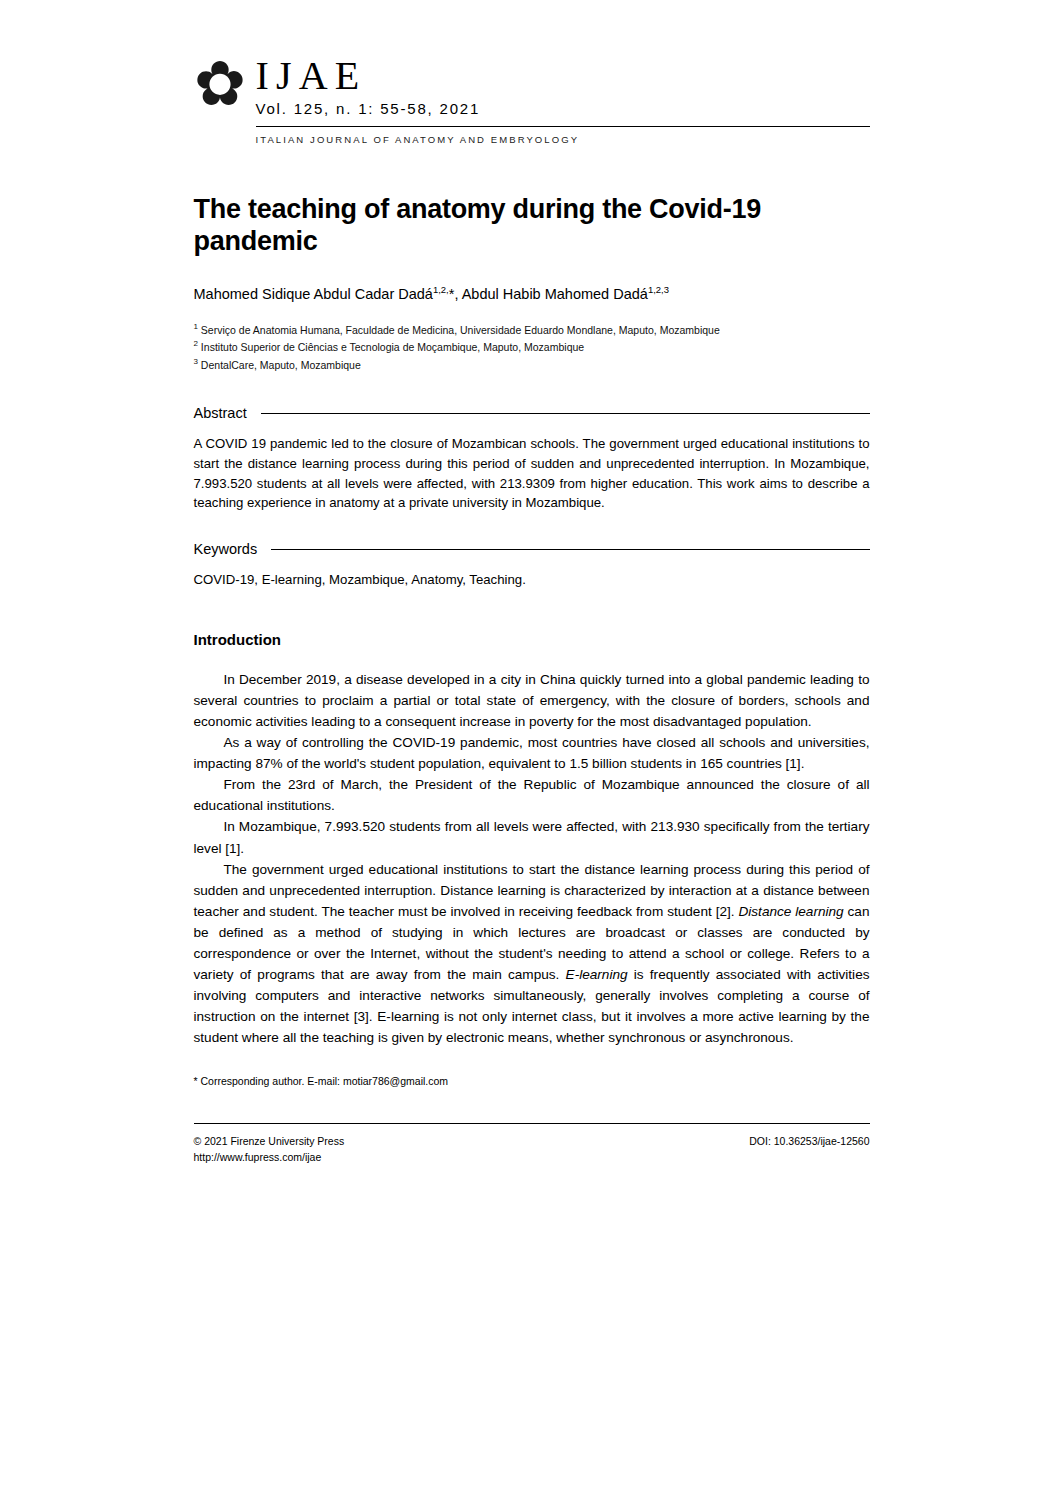✿
IJAE
Vol. 125, n. 1: 55-58, 2021
ITALIAN JOURNAL OF ANATOMY AND EMBRYOLOGY
The teaching of anatomy during the Covid-19 pandemic
Mahomed Sidique Abdul Cadar Dadá1,2,*, Abdul Habib Mahomed Dadá1,2,3
1 Serviço de Anatomia Humana, Faculdade de Medicina, Universidade Eduardo Mondlane, Maputo, Mozambique
2 Instituto Superior de Ciências e Tecnologia de Moçambique, Maputo, Mozambique
3 DentalCare, Maputo, Mozambique
Abstract
A COVID 19 pandemic led to the closure of Mozambican schools. The government urged educational institutions to start the distance learning process during this period of sudden and unprecedented interruption. In Mozambique, 7.993.520 students at all levels were affected, with 213.9309 from higher education. This work aims to describe a teaching experience in anatomy at a private university in Mozambique.
Keywords
COVID-19, E-learning, Mozambique, Anatomy, Teaching.
Introduction
In December 2019, a disease developed in a city in China quickly turned into a global pandemic leading to several countries to proclaim a partial or total state of emergency, with the closure of borders, schools and economic activities leading to a consequent increase in poverty for the most disadvantaged population.
As a way of controlling the COVID-19 pandemic, most countries have closed all schools and universities, impacting 87% of the world's student population, equivalent to 1.5 billion students in 165 countries [1].
From the 23rd of March, the President of the Republic of Mozambique announced the closure of all educational institutions.
In Mozambique, 7.993.520 students from all levels were affected, with 213.930 specifically from the tertiary level [1].
The government urged educational institutions to start the distance learning process during this period of sudden and unprecedented interruption. Distance learning is characterized by interaction at a distance between teacher and student. The teacher must be involved in receiving feedback from student [2]. Distance learning can be defined as a method of studying in which lectures are broadcast or classes are conducted by correspondence or over the Internet, without the student's needing to attend a school or college. Refers to a variety of programs that are away from the main campus. E-learning is frequently associated with activities involving computers and interactive networks simultaneously, generally involves completing a course of instruction on the internet [3]. E-learning is not only internet class, but it involves a more active learning by the student where all the teaching is given by electronic means, whether synchronous or asynchronous.
* Corresponding author. E-mail: motiar786@gmail.com
© 2021 Firenze University Press
http://www.fupress.com/ijae
DOI: 10.36253/ijae-12560